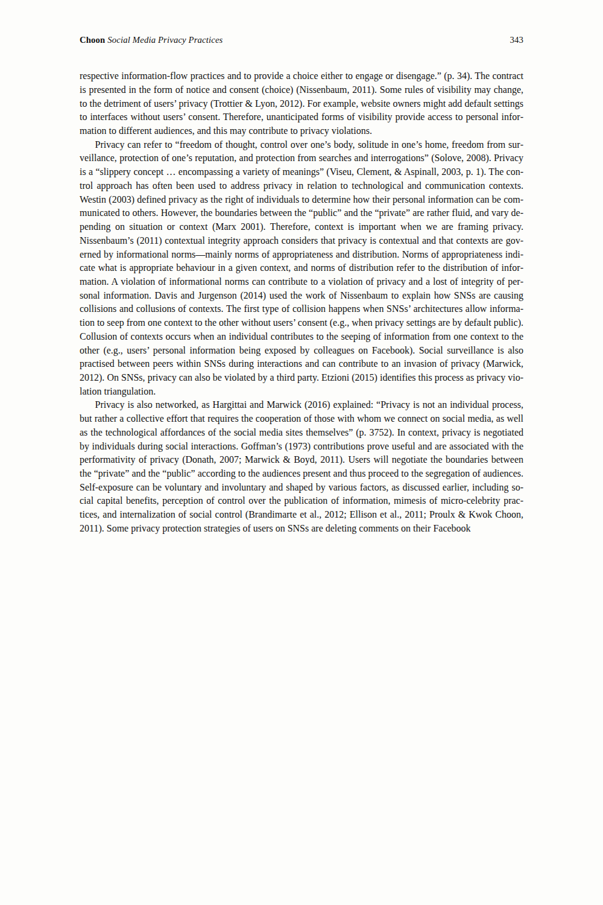Choon Social Media Privacy Practices 343
respective information-flow practices and to provide a choice either to engage or disengage.” (p. 34). The contract is presented in the form of notice and consent (choice) (Nissenbaum, 2011). Some rules of visibility may change, to the detriment of users’ privacy (Trottier & Lyon, 2012). For example, website owners might add default settings to interfaces without users’ consent. Therefore, unanticipated forms of visibility provide access to personal information to different audiences, and this may contribute to privacy violations.
Privacy can refer to “freedom of thought, control over one’s body, solitude in one’s home, freedom from surveillance, protection of one’s reputation, and protection from searches and interrogations” (Solove, 2008). Privacy is a “slippery concept … encompassing a variety of meanings” (Viseu, Clement, & Aspinall, 2003, p. 1). The control approach has often been used to address privacy in relation to technological and communication contexts. Westin (2003) defined privacy as the right of individuals to determine how their personal information can be communicated to others. However, the boundaries between the “public” and the “private” are rather fluid, and vary depending on situation or context (Marx 2001). Therefore, context is important when we are framing privacy. Nissenbaum’s (2011) contextual integrity approach considers that privacy is contextual and that contexts are governed by informational norms—mainly norms of appropriateness and distribution. Norms of appropriateness indicate what is appropriate behaviour in a given context, and norms of distribution refer to the distribution of information. A violation of informational norms can contribute to a violation of privacy and a lost of integrity of personal information. Davis and Jurgenson (2014) used the work of Nissenbaum to explain how SNSs are causing collisions and collusions of contexts. The first type of collision happens when SNSs’ architectures allow information to seep from one context to the other without users’ consent (e.g., when privacy settings are by default public). Collusion of contexts occurs when an individual contributes to the seeping of information from one context to the other (e.g., users’ personal information being exposed by colleagues on Facebook). Social surveillance is also practised between peers within SNSs during interactions and can contribute to an invasion of privacy (Marwick, 2012). On SNSs, privacy can also be violated by a third party. Etzioni (2015) identifies this process as privacy violation triangulation.
Privacy is also networked, as Hargittai and Marwick (2016) explained: “Privacy is not an individual process, but rather a collective effort that requires the cooperation of those with whom we connect on social media, as well as the technological affordances of the social media sites themselves” (p. 3752). In context, privacy is negotiated by individuals during social interactions. Goffman’s (1973) contributions prove useful and are associated with the performativity of privacy (Donath, 2007; Marwick & Boyd, 2011). Users will negotiate the boundaries between the “private” and the “public” according to the audiences present and thus proceed to the segregation of audiences. Self-exposure can be voluntary and involuntary and shaped by various factors, as discussed earlier, including social capital benefits, perception of control over the publication of information, mimesis of micro-celebrity practices, and internalization of social control (Brandimarte et al., 2012; Ellison et al., 2011; Proulx & Kwok Choon, 2011). Some privacy protection strategies of users on SNSs are deleting comments on their Facebook